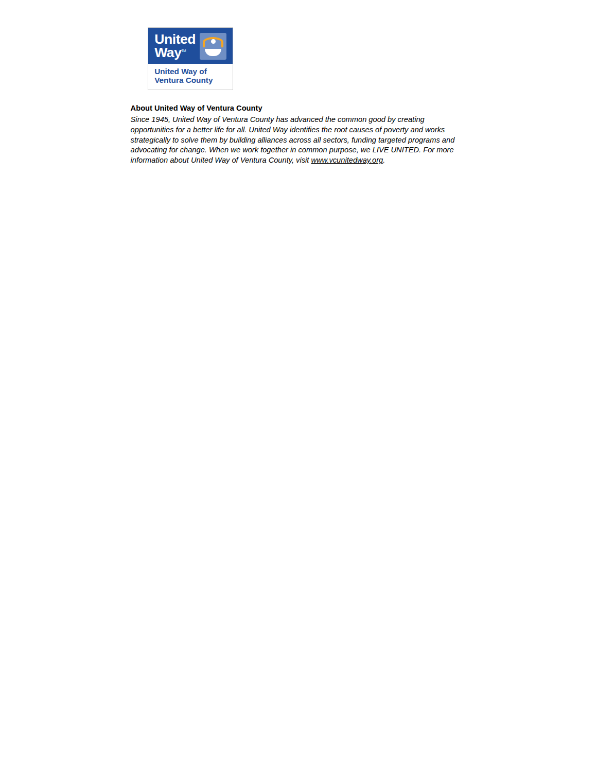UnitedWayTM
United Way of
Ventura County
About United Way of Ventura County
Since 1945, United Way of Ventura County has advanced the common good by creating opportunities for a better life for all. United Way identifies the root causes of poverty and works strategically to solve them by building alliances across all sectors, funding targeted programs and advocating for change. When we work together in common purpose, we LIVE UNITED. For more information about United Way of Ventura County, visit www.vcunitedway.org.